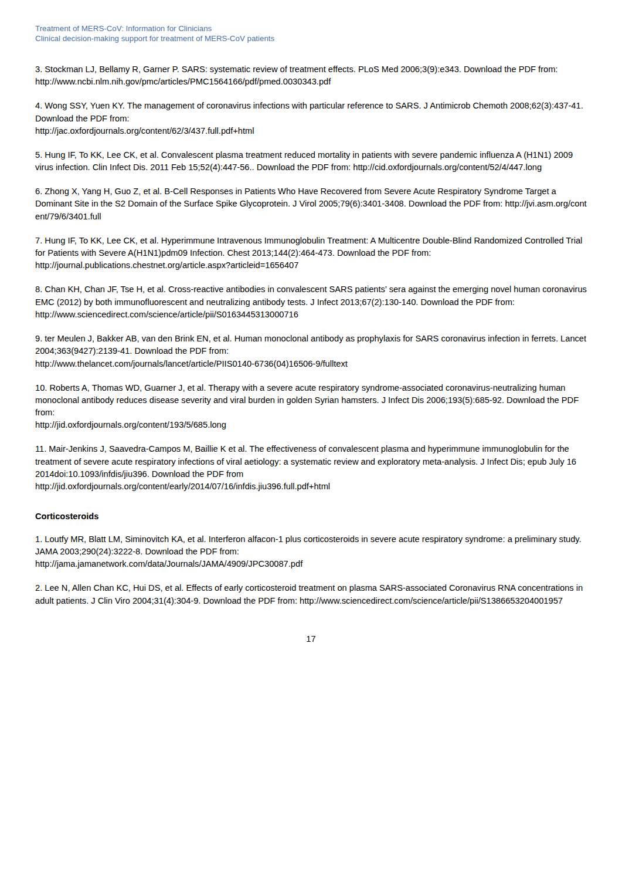Treatment of MERS-CoV: Information for Clinicians
Clinical decision-making support for treatment of MERS-CoV patients
3. Stockman LJ, Bellamy R, Garner P. SARS: systematic review of treatment effects. PLoS Med 2006;3(9):e343. Download the PDF from:
http://www.ncbi.nlm.nih.gov/pmc/articles/PMC1564166/pdf/pmed.0030343.pdf
4. Wong SSY, Yuen KY. The management of coronavirus infections with particular reference to SARS. J Antimicrob Chemoth 2008;62(3):437-41. Download the PDF from:
http://jac.oxfordjournals.org/content/62/3/437.full.pdf+html
5. Hung IF, To KK, Lee CK, et al. Convalescent plasma treatment reduced mortality in patients with severe pandemic influenza A (H1N1) 2009 virus infection. Clin Infect Dis. 2011 Feb 15;52(4):447-56.. Download the PDF from: http://cid.oxfordjournals.org/content/52/4/447.long
6. Zhong X, Yang H, Guo Z, et al. B-Cell Responses in Patients Who Have Recovered from Severe Acute Respiratory Syndrome Target a Dominant Site in the S2 Domain of the Surface Spike Glycoprotein. J Virol 2005;79(6):3401-3408. Download the PDF from: http://jvi.asm.org/content/79/6/3401.full
7. Hung IF, To KK, Lee CK, et al. Hyperimmune Intravenous Immunoglobulin Treatment: A Multicentre Double-Blind Randomized Controlled Trial for Patients with Severe A(H1N1)pdm09 Infection. Chest 2013;144(2):464-473. Download the PDF from:
http://journal.publications.chestnet.org/article.aspx?articleid=1656407
8. Chan KH, Chan JF, Tse H, et al. Cross-reactive antibodies in convalescent SARS patients’ sera against the emerging novel human coronavirus EMC (2012) by both immunofluorescent and neutralizing antibody tests. J Infect 2013;67(2):130-140. Download the PDF from:
http://www.sciencedirect.com/science/article/pii/S0163445313000716
9. ter Meulen J, Bakker AB, van den Brink EN, et al. Human monoclonal antibody as prophylaxis for SARS coronavirus infection in ferrets. Lancet 2004;363(9427):2139-41. Download the PDF from:
http://www.thelancet.com/journals/lancet/article/PIIS0140-6736(04)16506-9/fulltext
10. Roberts A, Thomas WD, Guarner J, et al. Therapy with a severe acute respiratory syndrome-associated coronavirus-neutralizing human monoclonal antibody reduces disease severity and viral burden in golden Syrian hamsters. J Infect Dis 2006;193(5):685-92. Download the PDF from:
http://jid.oxfordjournals.org/content/193/5/685.long
11. Mair-Jenkins J, Saavedra-Campos M, Baillie K et al. The effectiveness of convalescent plasma and hyperimmune immunoglobulin for the treatment of severe acute respiratory infections of viral aetiology: a systematic review and exploratory meta-analysis. J Infect Dis; epub July 16 2014doi:10.1093/infdis/jiu396. Download the PDF from
http://jid.oxfordjournals.org/content/early/2014/07/16/infdis.jiu396.full.pdf+html
Corticosteroids
1. Loutfy MR, Blatt LM, Siminovitch KA, et al. Interferon alfacon-1 plus corticosteroids in severe acute respiratory syndrome: a preliminary study. JAMA 2003;290(24):3222-8. Download the PDF from:
http://jama.jamanetwork.com/data/Journals/JAMA/4909/JPC30087.pdf
2. Lee N, Allen Chan KC, Hui DS, et al. Effects of early corticosteroid treatment on plasma SARS-associated Coronavirus RNA concentrations in adult patients. J Clin Viro 2004;31(4):304-9. Download the PDF from: http://www.sciencedirect.com/science/article/pii/S1386653204001957
17